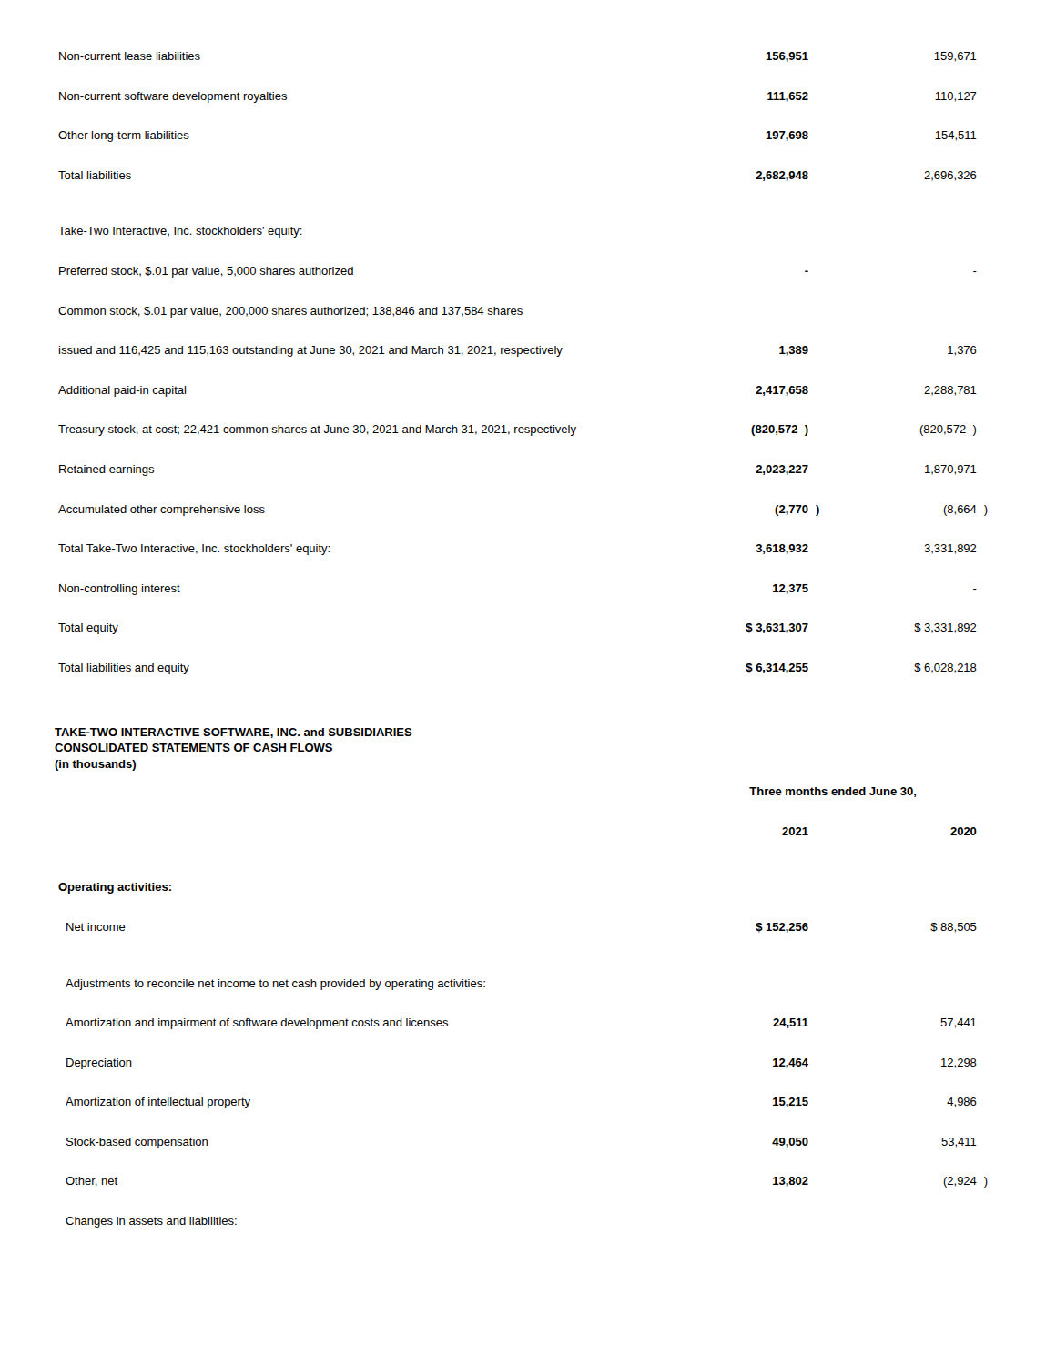| Non-current lease liabilities | 156,951 | | 159,671 | |
| Non-current software development royalties | 111,652 | | 110,127 | |
| Other long-term liabilities | 197,698 | | 154,511 | |
| Total liabilities | 2,682,948 | | 2,696,326 | |
| Take-Two Interactive, Inc. stockholders' equity: | | | | |
| Preferred stock, $.01 par value, 5,000 shares authorized | - | | - | |
| Common stock, $.01 par value, 200,000 shares authorized; 138,846 and 137,584 shares | | | | |
| issued and 116,425 and 115,163 outstanding at June 30, 2021 and March 31, 2021, respectively | 1,389 | | 1,376 | |
| Additional paid-in capital | 2,417,658 | | 2,288,781 | |
| Treasury stock, at cost; 22,421 common shares at June 30, 2021 and March 31, 2021, respectively | (820,572 ) | | (820,572 ) | |
| Retained earnings | 2,023,227 | | 1,870,971 | |
| Accumulated other comprehensive loss | (2,770 | ) | (8,664 | ) |
| Total Take-Two Interactive, Inc. stockholders' equity: | 3,618,932 | | 3,331,892 | |
| Non-controlling interest | 12,375 | | - | |
| Total equity | $ 3,631,307 | | $ 3,331,892 | |
| Total liabilities and equity | $ 6,314,255 | | $ 6,028,218 | |
TAKE-TWO INTERACTIVE SOFTWARE, INC. and SUBSIDIARIES
CONSOLIDATED STATEMENTS OF CASH FLOWS
(in thousands)
| | Three months ended June 30, |
| | 2021 | | 2020 | |
| Operating activities: | | | | |
| Net income | $ 152,256 | | $ 88,505 | |
| Adjustments to reconcile net income to net cash provided by operating activities: | | | | |
| Amortization and impairment of software development costs and licenses | 24,511 | | 57,441 | |
| Depreciation | 12,464 | | 12,298 | |
| Amortization of intellectual property | 15,215 | | 4,986 | |
| Stock-based compensation | 49,050 | | 53,411 | |
| Other, net | 13,802 | | (2,924 | ) |
| Changes in assets and liabilities: | | | | |